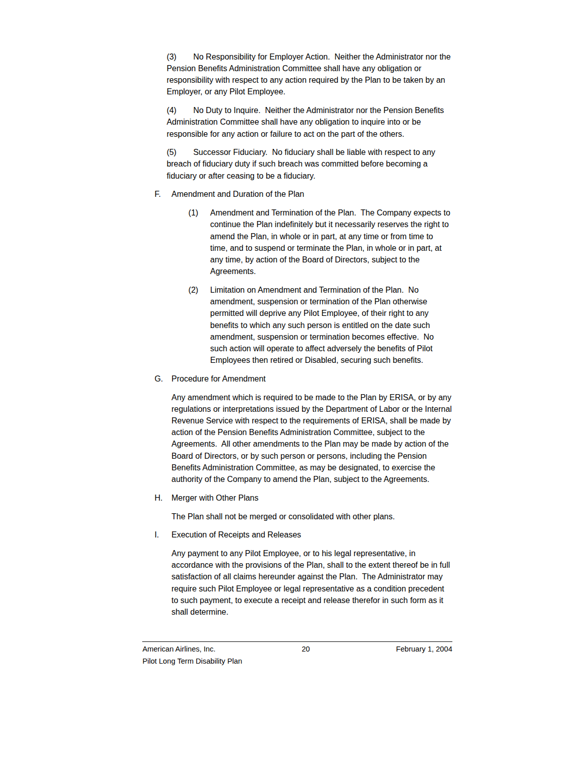(3) No Responsibility for Employer Action. Neither the Administrator nor the Pension Benefits Administration Committee shall have any obligation or responsibility with respect to any action required by the Plan to be taken by an Employer, or any Pilot Employee.
(4) No Duty to Inquire. Neither the Administrator nor the Pension Benefits Administration Committee shall have any obligation to inquire into or be responsible for any action or failure to act on the part of the others.
(5) Successor Fiduciary. No fiduciary shall be liable with respect to any breach of fiduciary duty if such breach was committed before becoming a fiduciary or after ceasing to be a fiduciary.
F. Amendment and Duration of the Plan
(1) Amendment and Termination of the Plan. The Company expects to continue the Plan indefinitely but it necessarily reserves the right to amend the Plan, in whole or in part, at any time or from time to time, and to suspend or terminate the Plan, in whole or in part, at any time, by action of the Board of Directors, subject to the Agreements.
(2) Limitation on Amendment and Termination of the Plan. No amendment, suspension or termination of the Plan otherwise permitted will deprive any Pilot Employee, of their right to any benefits to which any such person is entitled on the date such amendment, suspension or termination becomes effective. No such action will operate to affect adversely the benefits of Pilot Employees then retired or Disabled, securing such benefits.
G. Procedure for Amendment
Any amendment which is required to be made to the Plan by ERISA, or by any regulations or interpretations issued by the Department of Labor or the Internal Revenue Service with respect to the requirements of ERISA, shall be made by action of the Pension Benefits Administration Committee, subject to the Agreements. All other amendments to the Plan may be made by action of the Board of Directors, or by such person or persons, including the Pension Benefits Administration Committee, as may be designated, to exercise the authority of the Company to amend the Plan, subject to the Agreements.
H. Merger with Other Plans
The Plan shall not be merged or consolidated with other plans.
I. Execution of Receipts and Releases
Any payment to any Pilot Employee, or to his legal representative, in accordance with the provisions of the Plan, shall to the extent thereof be in full satisfaction of all claims hereunder against the Plan. The Administrator may require such Pilot Employee or legal representative as a condition precedent to such payment, to execute a receipt and release therefor in such form as it shall determine.
American Airlines, Inc.
20
February 1, 2004
Pilot Long Term Disability Plan